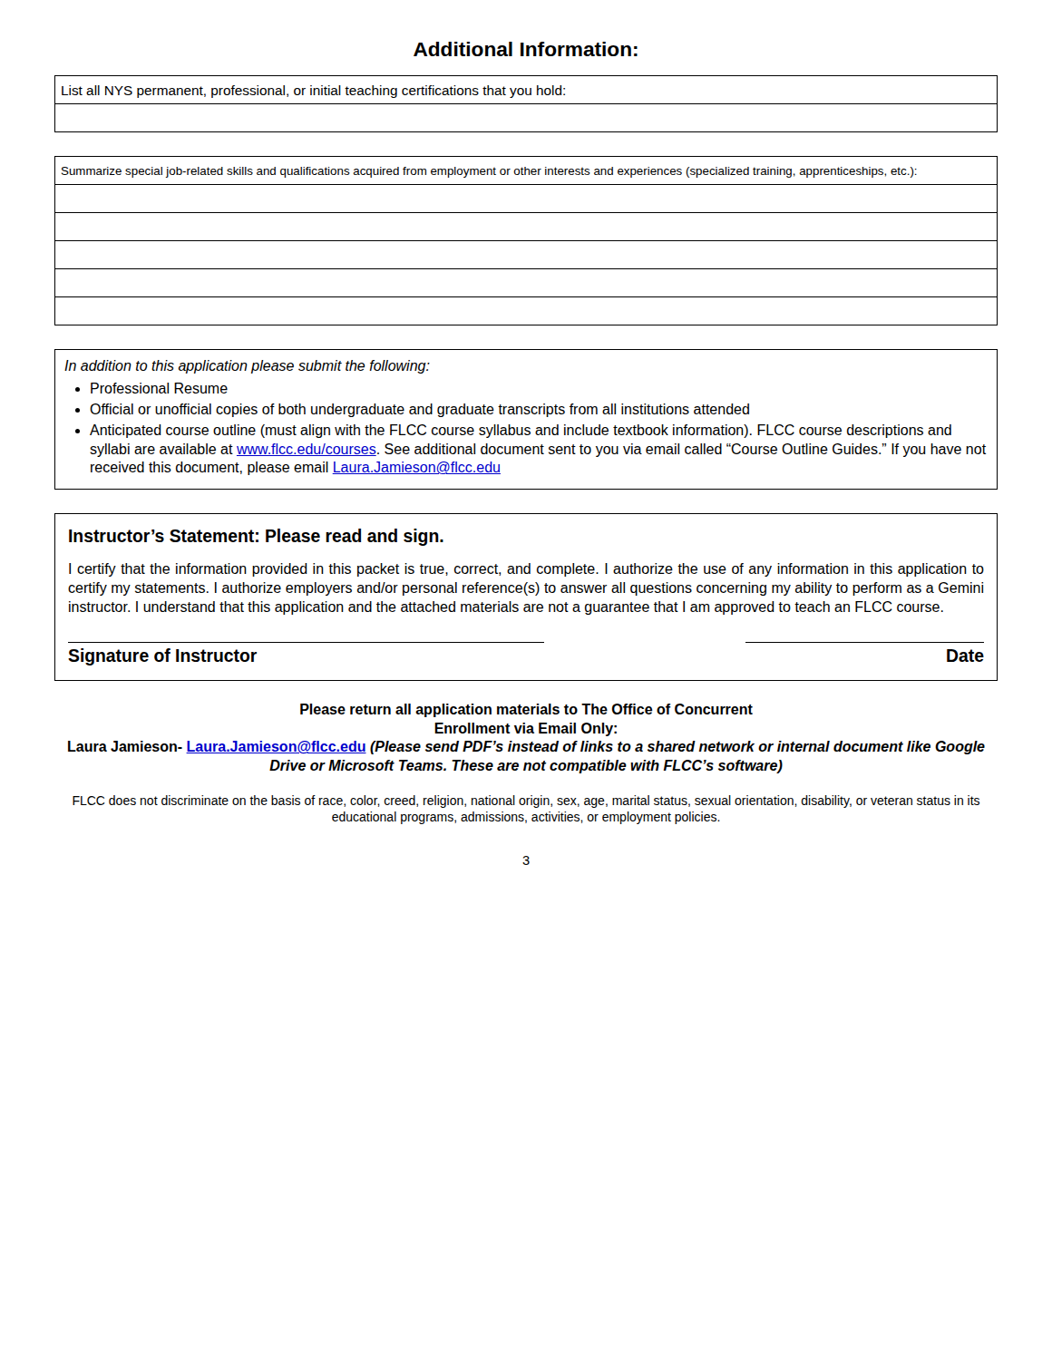Additional Information:
| List all NYS permanent, professional, or initial teaching certifications that you hold: |
| Summarize special job-related skills and qualifications acquired from employment or other interests and experiences (specialized training, apprenticeships, etc.): |
In addition to this application please submit the following:
Professional Resume
Official or unofficial copies of both undergraduate and graduate transcripts from all institutions attended
Anticipated course outline (must align with the FLCC course syllabus and include textbook information). FLCC course descriptions and syllabi are available at www.flcc.edu/courses. See additional document sent to you via email called “Course Outline Guides.” If you have not received this document, please email Laura.Jamieson@flcc.edu
Instructor’s Statement: Please read and sign.
I certify that the information provided in this packet is true, correct, and complete. I authorize the use of any information in this application to certify my statements. I authorize employers and/or personal reference(s) to answer all questions concerning my ability to perform as a Gemini instructor. I understand that this application and the attached materials are not a guarantee that I am approved to teach an FLCC course.
Signature of Instructor Date
Please return all application materials to The Office of Concurrent
Enrollment via Email Only:
Laura Jamieson- Laura.Jamieson@flcc.edu (Please send PDF’s instead of links to a shared network or internal document like Google Drive or Microsoft Teams. These are not compatible with FLCC’s software)
FLCC does not discriminate on the basis of race, color, creed, religion, national origin, sex, age, marital status, sexual orientation, disability, or veteran status in its educational programs, admissions, activities, or employment policies.
3